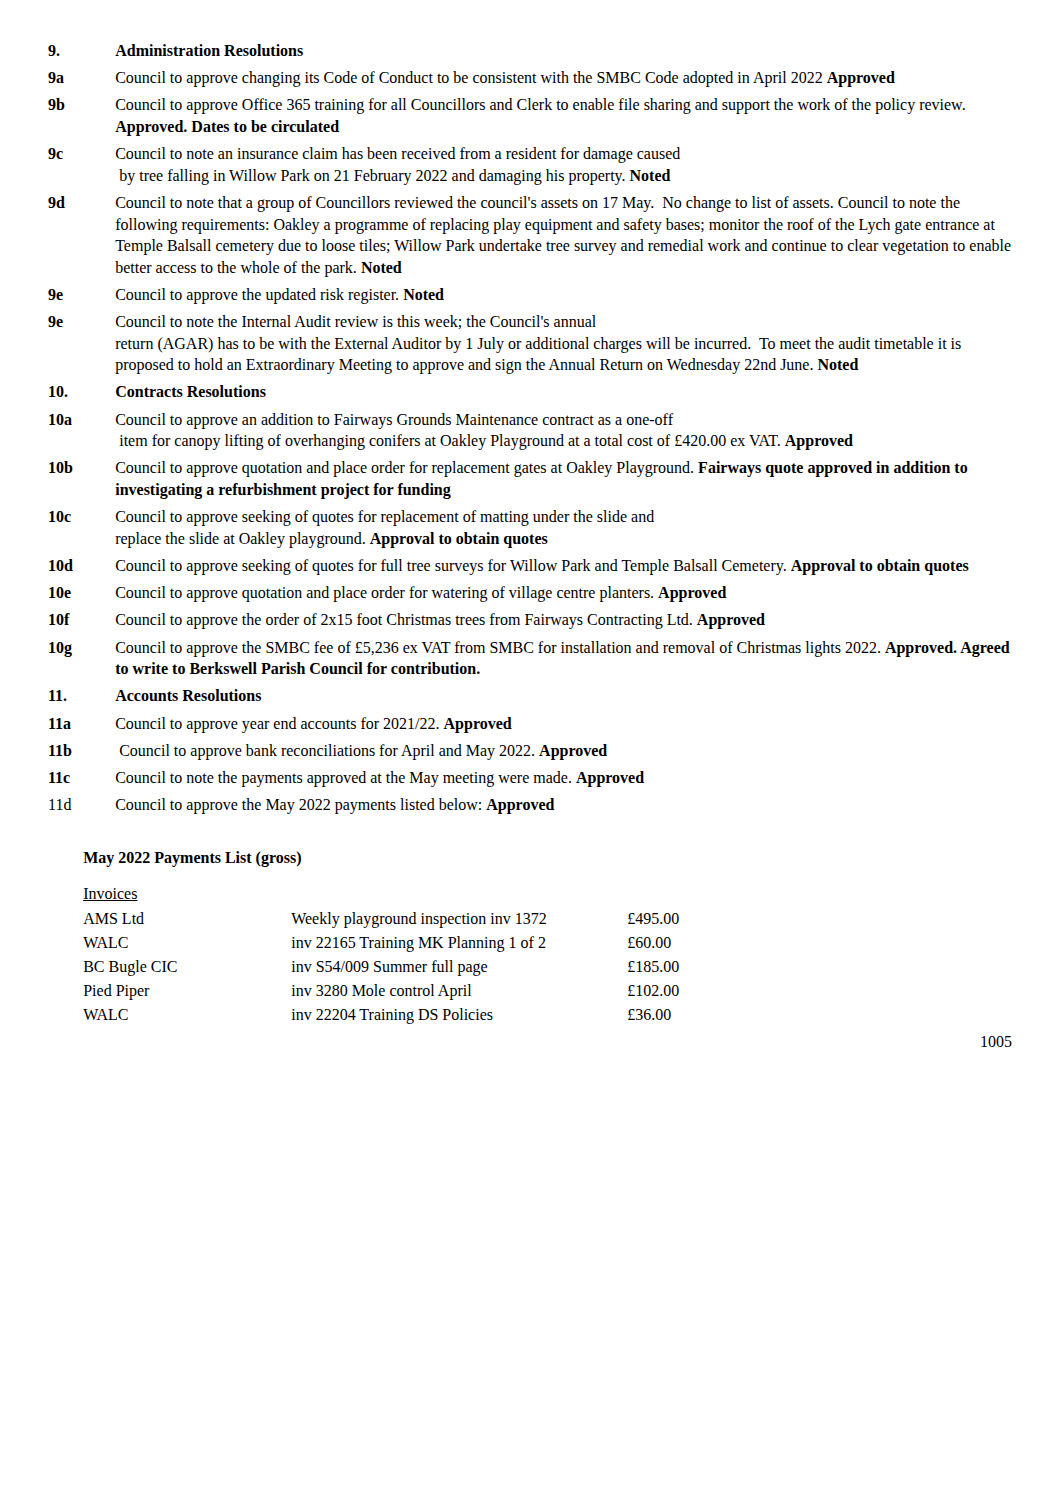| 9. | Administration Resolutions |
| 9a | Council to approve changing its Code of Conduct to be consistent with the SMBC Code adopted in April 2022 Approved |
| 9b | Council to approve Office 365 training for all Councillors and Clerk to enable file sharing and support the work of the policy review. Approved. Dates to be circulated |
| 9c | Council to note an insurance claim has been received from a resident for damage caused by tree falling in Willow Park on 21 February 2022 and damaging his property. Noted |
| 9d | Council to note that a group of Councillors reviewed the council's assets on 17 May. No change to list of assets. Council to note the following requirements: Oakley a programme of replacing play equipment and safety bases; monitor the roof of the Lych gate entrance at Temple Balsall cemetery due to loose tiles; Willow Park undertake tree survey and remedial work and continue to clear vegetation to enable better access to the whole of the park. Noted |
| 9e | Council to approve the updated risk register. Noted |
| 9e | Council to note the Internal Audit review is this week; the Council's annual return (AGAR) has to be with the External Auditor by 1 July or additional charges will be incurred. To meet the audit timetable it is proposed to hold an Extraordinary Meeting to approve and sign the Annual Return on Wednesday 22nd June. Noted |
| 10. | Contracts Resolutions |
| 10a | Council to approve an addition to Fairways Grounds Maintenance contract as a one-off item for canopy lifting of overhanging conifers at Oakley Playground at a total cost of £420.00 ex VAT. Approved |
| 10b | Council to approve quotation and place order for replacement gates at Oakley Playground. Fairways quote approved in addition to investigating a refurbishment project for funding |
| 10c | Council to approve seeking of quotes for replacement of matting under the slide and replace the slide at Oakley playground. Approval to obtain quotes |
| 10d | Council to approve seeking of quotes for full tree surveys for Willow Park and Temple Balsall Cemetery. Approval to obtain quotes |
| 10e | Council to approve quotation and place order for watering of village centre planters. Approved |
| 10f | Council to approve the order of 2x15 foot Christmas trees from Fairways Contracting Ltd. Approved |
| 10g | Council to approve the SMBC fee of £5,236 ex VAT from SMBC for installation and removal of Christmas lights 2022. Approved. Agreed to write to Berkswell Parish Council for contribution. |
| 11. | Accounts Resolutions |
| 11a | Council to approve year end accounts for 2021/22. Approved |
| 11b | Council to approve bank reconciliations for April and May 2022. Approved |
| 11c | Council to note the payments approved at the May meeting were made. Approved |
| 11d | Council to approve the May 2022 payments listed below: Approved |
May 2022 Payments List (gross)
Invoices
| AMS Ltd | Weekly playground inspection inv 1372 | £495.00 |
| WALC | inv 22165 Training MK Planning 1 of 2 | £60.00 |
| BC Bugle CIC | inv S54/009 Summer full page | £185.00 |
| Pied Piper | inv 3280 Mole control April | £102.00 |
| WALC | inv 22204 Training DS Policies | £36.00 |
1005